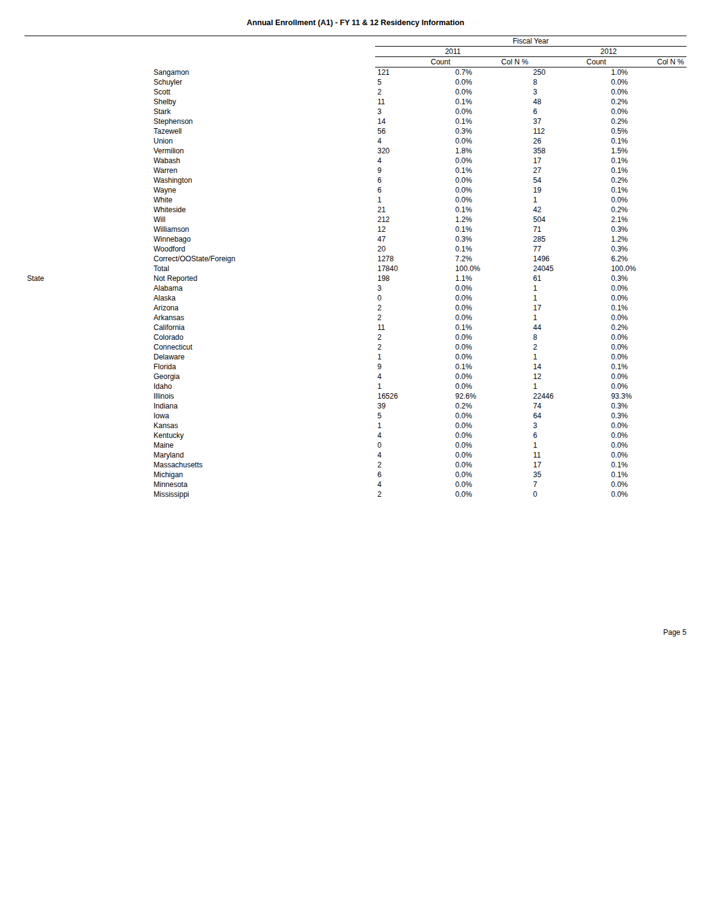Annual Enrollment (A1) - FY 11 & 12 Residency Information
| | | Fiscal Year |
| | | 2011 | 2012 |
| | | Count | Col N % | Count | Col N % |
| | Sangamon | 121 | 0.7% | 250 | 1.0% |
| | Schuyler | 5 | 0.0% | 8 | 0.0% |
| | Scott | 2 | 0.0% | 3 | 0.0% |
| | Shelby | 11 | 0.1% | 48 | 0.2% |
| | Stark | 3 | 0.0% | 6 | 0.0% |
| | Stephenson | 14 | 0.1% | 37 | 0.2% |
| | Tazewell | 56 | 0.3% | 112 | 0.5% |
| | Union | 4 | 0.0% | 26 | 0.1% |
| | Vermilion | 320 | 1.8% | 358 | 1.5% |
| | Wabash | 4 | 0.0% | 17 | 0.1% |
| | Warren | 9 | 0.1% | 27 | 0.1% |
| | Washington | 6 | 0.0% | 54 | 0.2% |
| | Wayne | 6 | 0.0% | 19 | 0.1% |
| | White | 1 | 0.0% | 1 | 0.0% |
| | Whiteside | 21 | 0.1% | 42 | 0.2% |
| | Will | 212 | 1.2% | 504 | 2.1% |
| | Williamson | 12 | 0.1% | 71 | 0.3% |
| | Winnebago | 47 | 0.3% | 285 | 1.2% |
| | Woodford | 20 | 0.1% | 77 | 0.3% |
| | Correct/OOState/Foreign | 1278 | 7.2% | 1496 | 6.2% |
| | Total | 17840 | 100.0% | 24045 | 100.0% |
| State | Not Reported | 198 | 1.1% | 61 | 0.3% |
| | Alabama | 3 | 0.0% | 1 | 0.0% |
| | Alaska | 0 | 0.0% | 1 | 0.0% |
| | Arizona | 2 | 0.0% | 17 | 0.1% |
| | Arkansas | 2 | 0.0% | 1 | 0.0% |
| | California | 11 | 0.1% | 44 | 0.2% |
| | Colorado | 2 | 0.0% | 8 | 0.0% |
| | Connecticut | 2 | 0.0% | 2 | 0.0% |
| | Delaware | 1 | 0.0% | 1 | 0.0% |
| | Florida | 9 | 0.1% | 14 | 0.1% |
| | Georgia | 4 | 0.0% | 12 | 0.0% |
| | Idaho | 1 | 0.0% | 1 | 0.0% |
| | Illinois | 16526 | 92.6% | 22446 | 93.3% |
| | Indiana | 39 | 0.2% | 74 | 0.3% |
| | Iowa | 5 | 0.0% | 64 | 0.3% |
| | Kansas | 1 | 0.0% | 3 | 0.0% |
| | Kentucky | 4 | 0.0% | 6 | 0.0% |
| | Maine | 0 | 0.0% | 1 | 0.0% |
| | Maryland | 4 | 0.0% | 11 | 0.0% |
| | Massachusetts | 2 | 0.0% | 17 | 0.1% |
| | Michigan | 6 | 0.0% | 35 | 0.1% |
| | Minnesota | 4 | 0.0% | 7 | 0.0% |
| | Mississippi | 2 | 0.0% | 0 | 0.0% |
Page 5